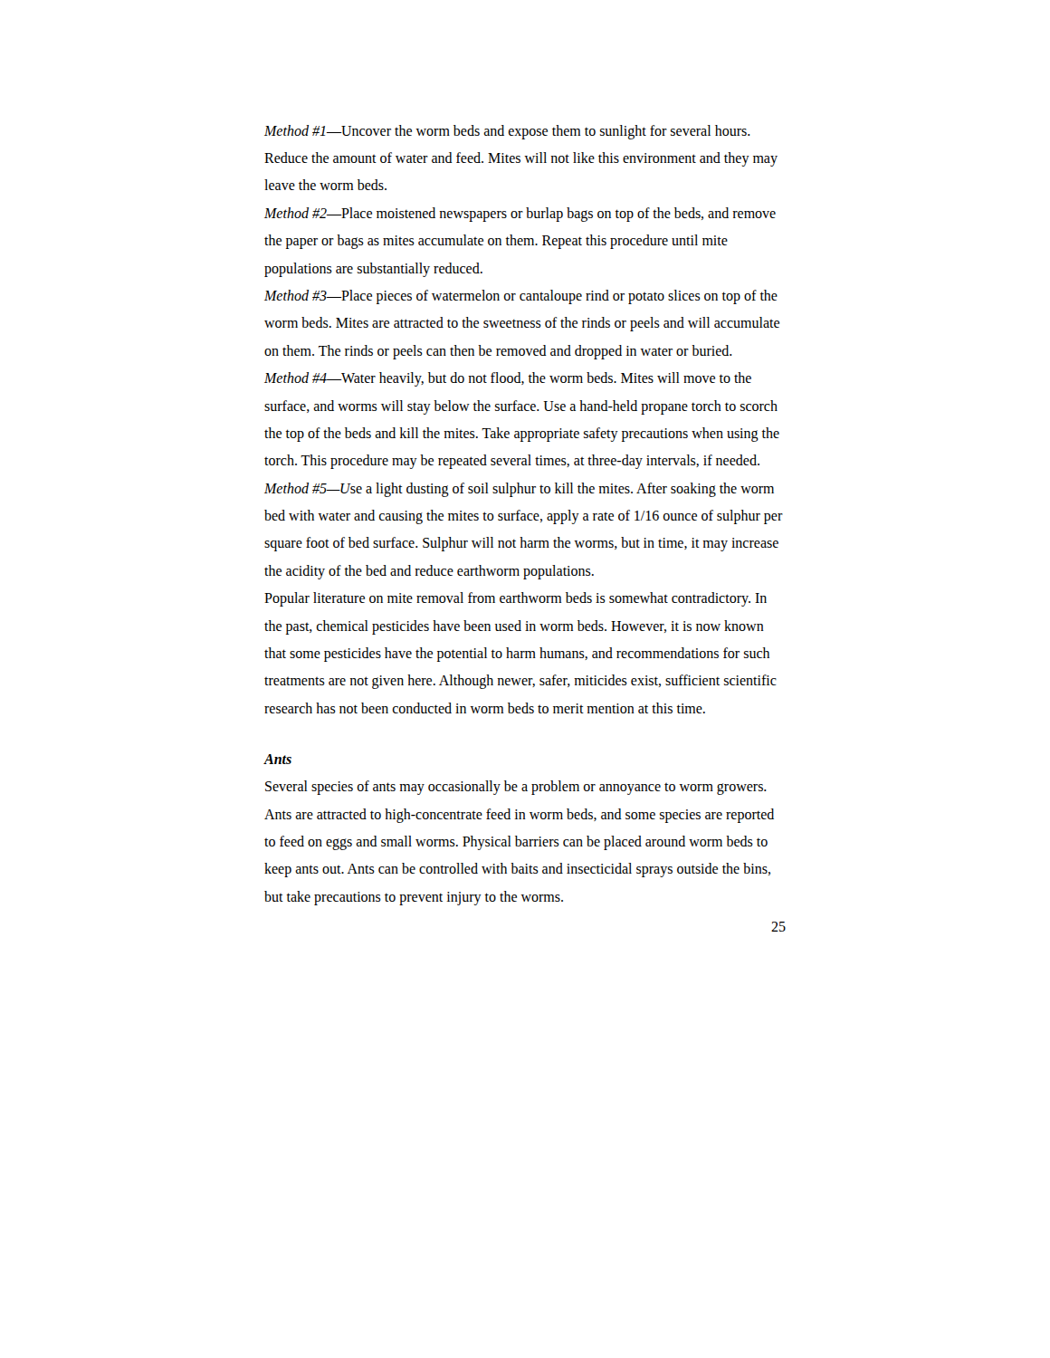Method #1—Uncover the worm beds and expose them to sunlight for several hours. Reduce the amount of water and feed. Mites will not like this environment and they may leave the worm beds.
Method #2—Place moistened newspapers or burlap bags on top of the beds, and remove the paper or bags as mites accumulate on them. Repeat this procedure until mite populations are substantially reduced.
Method #3—Place pieces of watermelon or cantaloupe rind or potato slices on top of the worm beds. Mites are attracted to the sweetness of the rinds or peels and will accumulate on them. The rinds or peels can then be removed and dropped in water or buried.
Method #4—Water heavily, but do not flood, the worm beds. Mites will move to the surface, and worms will stay below the surface. Use a hand-held propane torch to scorch the top of the beds and kill the mites. Take appropriate safety precautions when using the torch. This procedure may be repeated several times, at three-day intervals, if needed.
Method #5—Use a light dusting of soil sulphur to kill the mites. After soaking the worm bed with water and causing the mites to surface, apply a rate of 1/16 ounce of sulphur per square foot of bed surface. Sulphur will not harm the worms, but in time, it may increase the acidity of the bed and reduce earthworm populations.
Popular literature on mite removal from earthworm beds is somewhat contradictory. In the past, chemical pesticides have been used in worm beds. However, it is now known that some pesticides have the potential to harm humans, and recommendations for such treatments are not given here. Although newer, safer, miticides exist, sufficient scientific research has not been conducted in worm beds to merit mention at this time.
Ants
Several species of ants may occasionally be a problem or annoyance to worm growers. Ants are attracted to high-concentrate feed in worm beds, and some species are reported to feed on eggs and small worms. Physical barriers can be placed around worm beds to keep ants out. Ants can be controlled with baits and insecticidal sprays outside the bins, but take precautions to prevent injury to the worms.
25